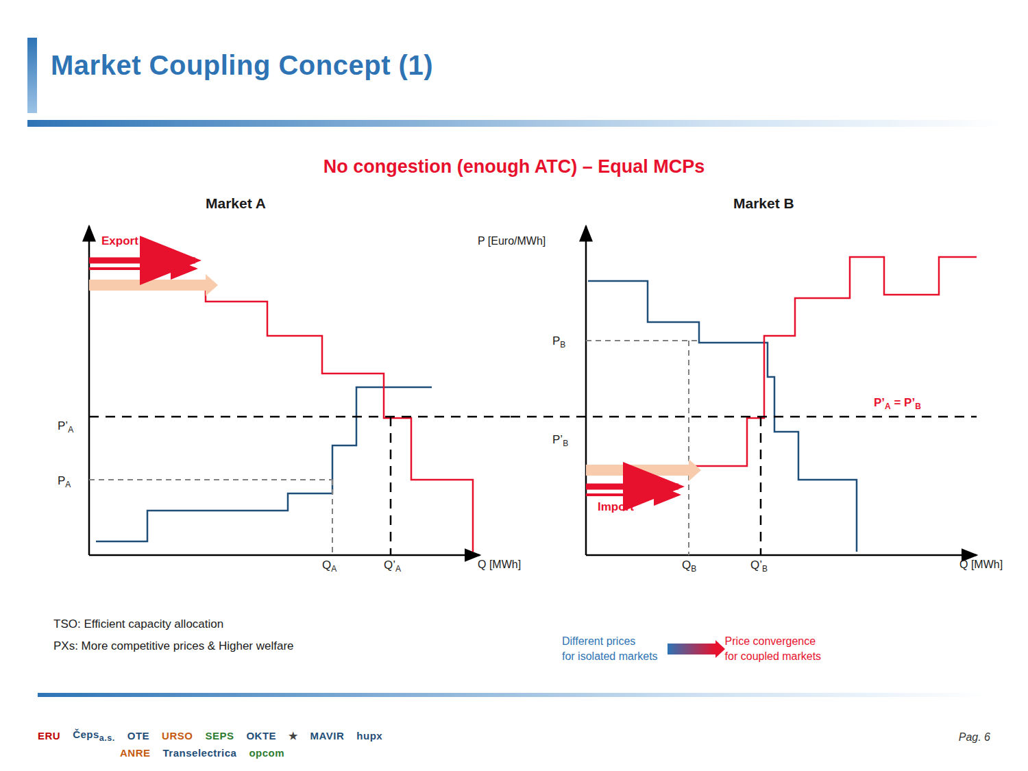Market Coupling Concept (1)
No congestion (enough ATC) – Equal MCPs
Market A
Market B
P [Euro/MWh]
Q [MWh]
Q [MWh]
P’A
PA
QA
Q’A
PB
P’B
QB
Q’B
P’A = P’B
Export
Import
TSO: Efficient capacity allocation
PXs: More competitive prices & Higher welfare
| Different prices for isolated markets | | Price convergence for coupled markets |
ERU Čepsa.s. OTE URSO SEPS OKTE ★ MAVIR hupx
ANRE Transelectrica opcom
Pag. 6